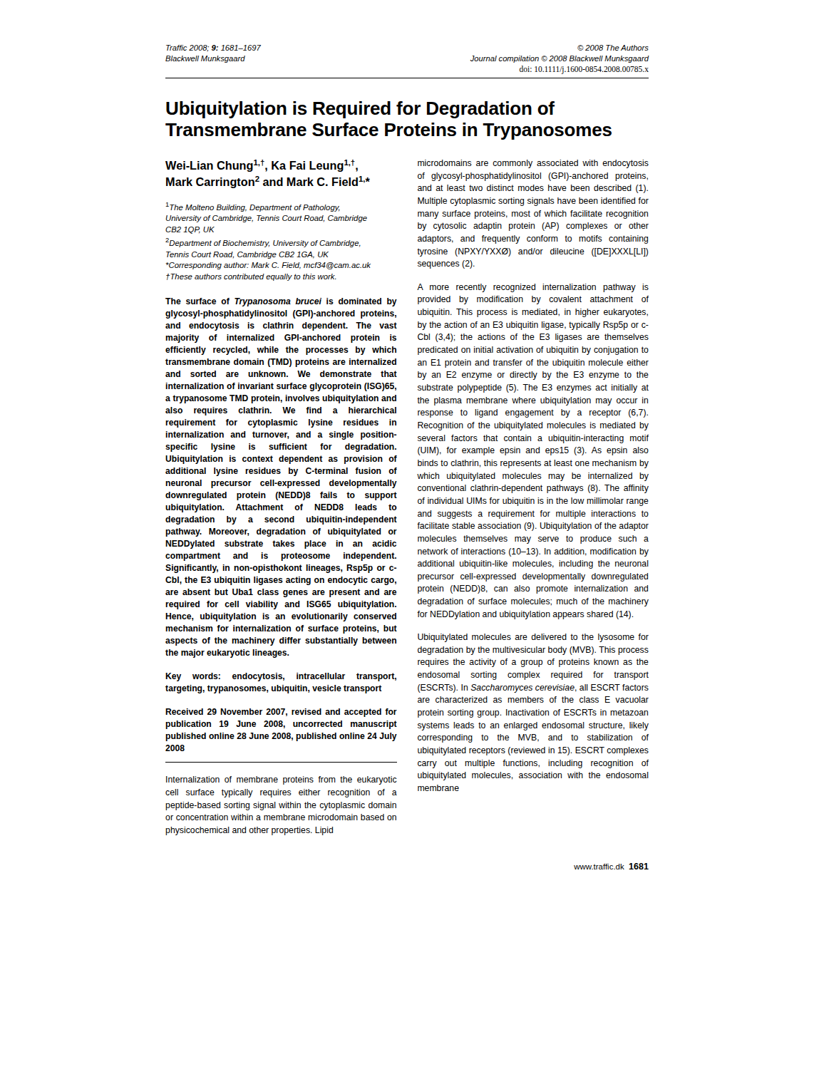Traffic 2008; 9: 1681–1697
Blackwell Munksgaard
© 2008 The Authors
Journal compilation © 2008 Blackwell Munksgaard
doi: 10.1111/j.1600-0854.2008.00785.x
Ubiquitylation is Required for Degradation of
Transmembrane Surface Proteins in Trypanosomes
Wei-Lian Chung1,†, Ka Fai Leung1,†,
Mark Carrington2 and Mark C. Field1,*
1The Molteno Building, Department of Pathology,
University of Cambridge, Tennis Court Road, Cambridge
CB2 1QP, UK
2Department of Biochemistry, University of Cambridge,
Tennis Court Road, Cambridge CB2 1GA, UK
*Corresponding author: Mark C. Field, mcf34@cam.ac.uk
†These authors contributed equally to this work.
The surface of Trypanosoma brucei is dominated by glycosyl-phosphatidylinositol (GPI)-anchored proteins, and endocytosis is clathrin dependent. The vast majority of internalized GPI-anchored protein is efficiently recycled, while the processes by which transmembrane domain (TMD) proteins are internalized and sorted are unknown. We demonstrate that internalization of invariant surface glycoprotein (ISG)65, a trypanosome TMD protein, involves ubiquitylation and also requires clathrin. We find a hierarchical requirement for cytoplasmic lysine residues in internalization and turnover, and a single position-specific lysine is sufficient for degradation. Ubiquitylation is context dependent as provision of additional lysine residues by C-terminal fusion of neuronal precursor cell-expressed developmentally downregulated protein (NEDD)8 fails to support ubiquitylation. Attachment of NEDD8 leads to degradation by a second ubiquitin-independent pathway. Moreover, degradation of ubiquitylated or NEDDylated substrate takes place in an acidic compartment and is proteosome independent. Significantly, in non-opisthokont lineages, Rsp5p or c-Cbl, the E3 ubiquitin ligases acting on endocytic cargo, are absent but Uba1 class genes are present and are required for cell viability and ISG65 ubiquitylation. Hence, ubiquitylation is an evolutionarily conserved mechanism for internalization of surface proteins, but aspects of the machinery differ substantially between the major eukaryotic lineages.
Key words: endocytosis, intracellular transport, targeting, trypanosomes, ubiquitin, vesicle transport
Received 29 November 2007, revised and accepted for publication 19 June 2008, uncorrected manuscript published online 28 June 2008, published online 24 July 2008
Internalization of membrane proteins from the eukaryotic cell surface typically requires either recognition of a peptide-based sorting signal within the cytoplasmic domain or concentration within a membrane microdomain based on physicochemical and other properties. Lipid
microdomains are commonly associated with endocytosis of glycosyl-phosphatidylinositol (GPI)-anchored proteins, and at least two distinct modes have been described (1). Multiple cytoplasmic sorting signals have been identified for many surface proteins, most of which facilitate recognition by cytosolic adaptin protein (AP) complexes or other adaptors, and frequently conform to motifs containing tyrosine (NPXY/YXXØ) and/or dileucine ([DE]XXXL[LI]) sequences (2).
A more recently recognized internalization pathway is provided by modification by covalent attachment of ubiquitin. This process is mediated, in higher eukaryotes, by the action of an E3 ubiquitin ligase, typically Rsp5p or c-Cbl (3,4); the actions of the E3 ligases are themselves predicated on initial activation of ubiquitin by conjugation to an E1 protein and transfer of the ubiquitin molecule either by an E2 enzyme or directly by the E3 enzyme to the substrate polypeptide (5). The E3 enzymes act initially at the plasma membrane where ubiquitylation may occur in response to ligand engagement by a receptor (6,7). Recognition of the ubiquitylated molecules is mediated by several factors that contain a ubiquitin-interacting motif (UIM), for example epsin and eps15 (3). As epsin also binds to clathrin, this represents at least one mechanism by which ubiquitylated molecules may be internalized by conventional clathrin-dependent pathways (8). The affinity of individual UIMs for ubiquitin is in the low millimolar range and suggests a requirement for multiple interactions to facilitate stable association (9). Ubiquitylation of the adaptor molecules themselves may serve to produce such a network of interactions (10–13). In addition, modification by additional ubiquitin-like molecules, including the neuronal precursor cell-expressed developmentally downregulated protein (NEDD)8, can also promote internalization and degradation of surface molecules; much of the machinery for NEDDylation and ubiquitylation appears shared (14).
Ubiquitylated molecules are delivered to the lysosome for degradation by the multivesicular body (MVB). This process requires the activity of a group of proteins known as the endosomal sorting complex required for transport (ESCRTs). In Saccharomyces cerevisiae, all ESCRT factors are characterized as members of the class E vacuolar protein sorting group. Inactivation of ESCRTs in metazoan systems leads to an enlarged endosomal structure, likely corresponding to the MVB, and to stabilization of ubiquitylated receptors (reviewed in 15). ESCRT complexes carry out multiple functions, including recognition of ubiquitylated molecules, association with the endosomal membrane
www.traffic.dk 1681